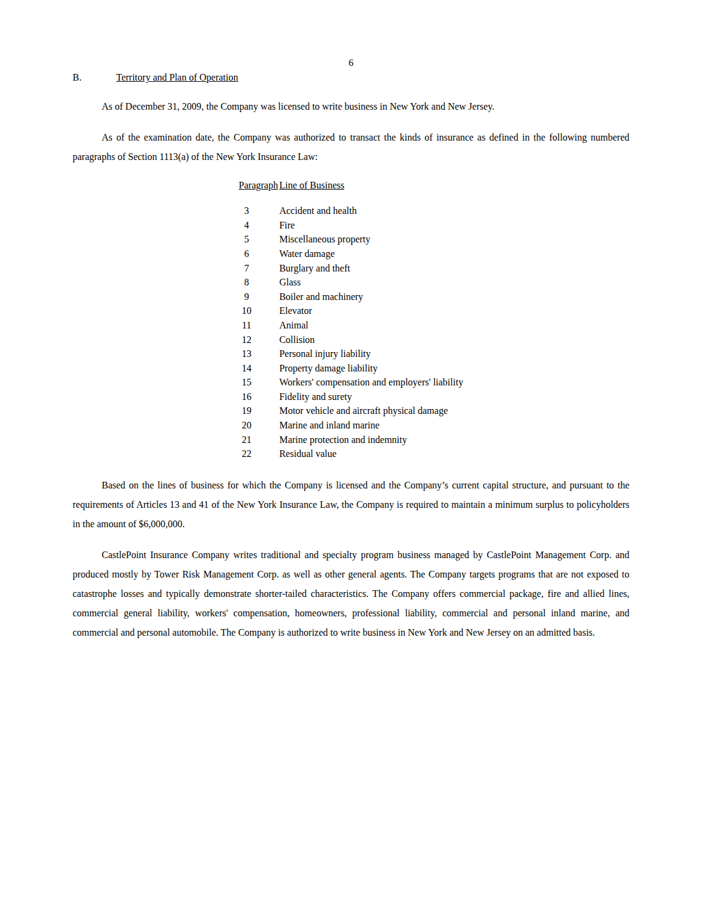6
B. Territory and Plan of Operation
As of December 31, 2009, the Company was licensed to write business in New York and New Jersey.
As of the examination date, the Company was authorized to transact the kinds of insurance as defined in the following numbered paragraphs of Section 1113(a) of the New York Insurance Law:
| Paragraph | Line of Business |
| --- | --- |
| 3 | Accident and health |
| 4 | Fire |
| 5 | Miscellaneous property |
| 6 | Water damage |
| 7 | Burglary and theft |
| 8 | Glass |
| 9 | Boiler and machinery |
| 10 | Elevator |
| 11 | Animal |
| 12 | Collision |
| 13 | Personal injury liability |
| 14 | Property damage liability |
| 15 | Workers' compensation and employers' liability |
| 16 | Fidelity and surety |
| 19 | Motor vehicle and aircraft physical damage |
| 20 | Marine and inland marine |
| 21 | Marine protection and indemnity |
| 22 | Residual value |
Based on the lines of business for which the Company is licensed and the Company’s current capital structure, and pursuant to the requirements of Articles 13 and 41 of the New York Insurance Law, the Company is required to maintain a minimum surplus to policyholders in the amount of $6,000,000.
CastlePoint Insurance Company writes traditional and specialty program business managed by CastlePoint Management Corp. and produced mostly by Tower Risk Management Corp. as well as other general agents. The Company targets programs that are not exposed to catastrophe losses and typically demonstrate shorter-tailed characteristics. The Company offers commercial package, fire and allied lines, commercial general liability, workers' compensation, homeowners, professional liability, commercial and personal inland marine, and commercial and personal automobile. The Company is authorized to write business in New York and New Jersey on an admitted basis.